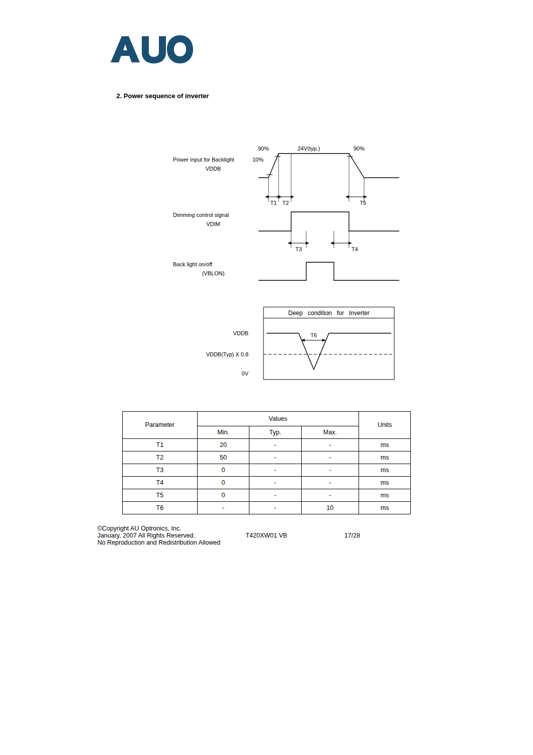2. Power sequence of inverter
90% 24V(typ.) 90% 10% Power input for Backlight VDDB T1 T2 T5 Dimming control signal VDIM T3 T4 Back light on/off (VBLON)
Deep condition for Inverter VDDB VDDB(Typ) X 0.8 0V T6
| Parameter | Values | Units |
| --- | --- | --- |
| Min. | Typ. | Max. |
| T1 | 20 | - | - | ms |
| T2 | 50 | - | - | ms |
| T3 | 0 | - | - | ms |
| T4 | 0 | - | - | ms |
| T5 | 0 | - | - | ms |
| T6 | - | - | 10 | ms |
©Copyright AU Optronics, Inc.
January, 2007 All Rights Reserved. T420XW01 VB 17/28
No Reproduction and Redistribution Allowed